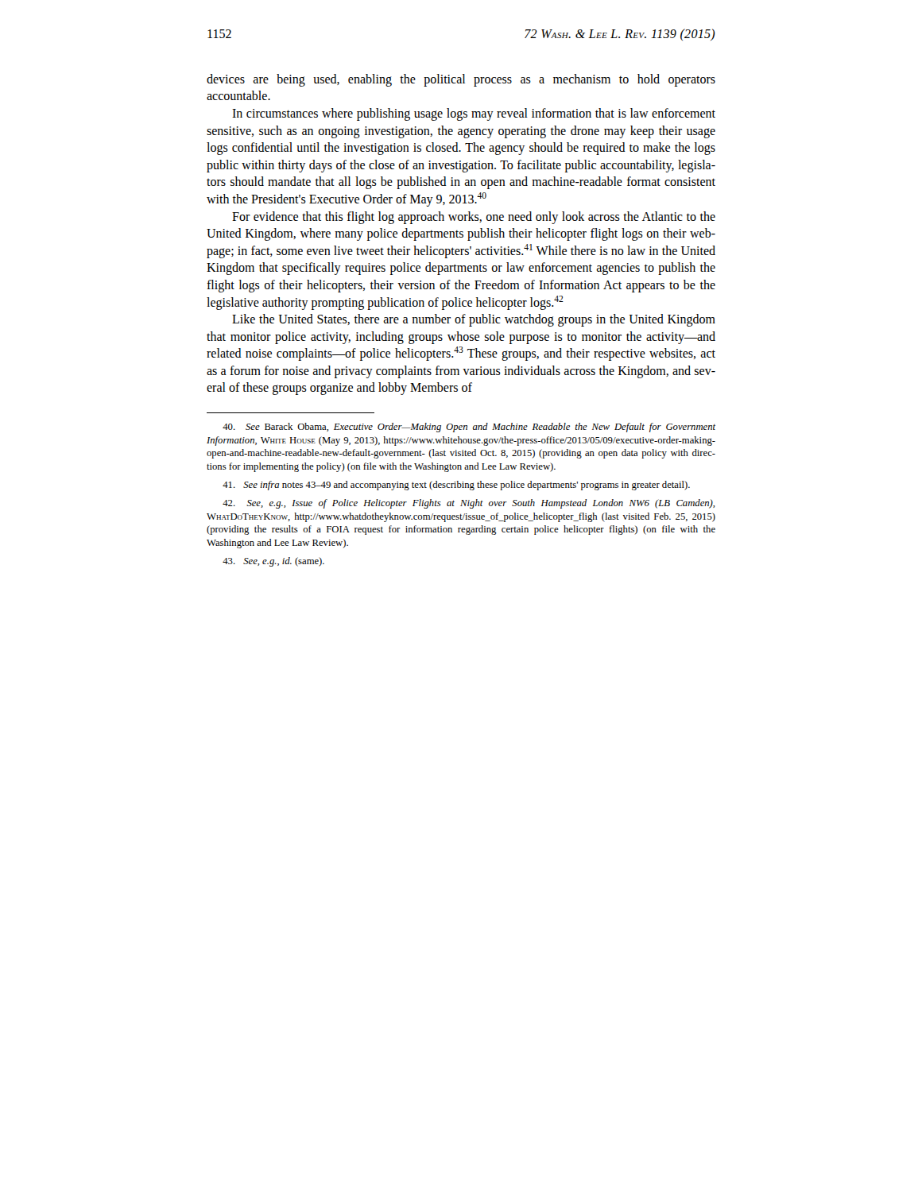1152 72 Wash. & Lee L. Rev. 1139 (2015)
devices are being used, enabling the political process as a mechanism to hold operators accountable.
In circumstances where publishing usage logs may reveal information that is law enforcement sensitive, such as an ongoing investigation, the agency operating the drone may keep their usage logs confidential until the investigation is closed. The agency should be required to make the logs public within thirty days of the close of an investigation. To facilitate public accountability, legislators should mandate that all logs be published in an open and machine-readable format consistent with the President's Executive Order of May 9, 2013.40
For evidence that this flight log approach works, one need only look across the Atlantic to the United Kingdom, where many police departments publish their helicopter flight logs on their webpage; in fact, some even live tweet their helicopters' activities.41 While there is no law in the United Kingdom that specifically requires police departments or law enforcement agencies to publish the flight logs of their helicopters, their version of the Freedom of Information Act appears to be the legislative authority prompting publication of police helicopter logs.42
Like the United States, there are a number of public watchdog groups in the United Kingdom that monitor police activity, including groups whose sole purpose is to monitor the activity—and related noise complaints—of police helicopters.43 These groups, and their respective websites, act as a forum for noise and privacy complaints from various individuals across the Kingdom, and several of these groups organize and lobby Members of
40. See Barack Obama, Executive Order—Making Open and Machine Readable the New Default for Government Information, White House (May 9, 2013), https://www.whitehouse.gov/the-press-office/2013/05/09/executive-order-making-open-and-machine-readable-new-default-government- (last visited Oct. 8, 2015) (providing an open data policy with directions for implementing the policy) (on file with the Washington and Lee Law Review).
41. See infra notes 43–49 and accompanying text (describing these police departments' programs in greater detail).
42. See, e.g., Issue of Police Helicopter Flights at Night over South Hampstead London NW6 (LB Camden), WhatDoTheyKnow, http://www.whatdotheyknow.com/request/issue_of_police_helicopter_fligh (last visited Feb. 25, 2015) (providing the results of a FOIA request for information regarding certain police helicopter flights) (on file with the Washington and Lee Law Review).
43. See, e.g., id. (same).